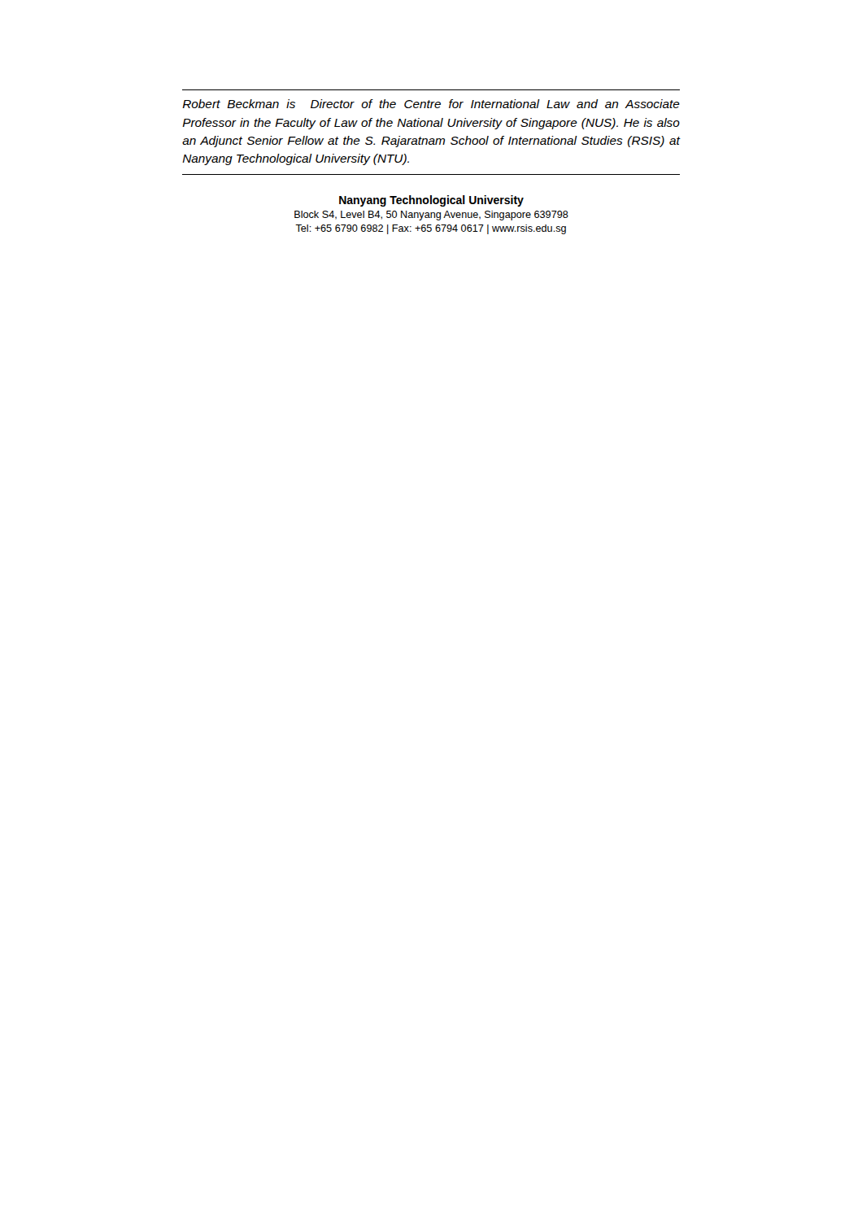Robert Beckman is Director of the Centre for International Law and an Associate Professor in the Faculty of Law of the National University of Singapore (NUS). He is also an Adjunct Senior Fellow at the S. Rajaratnam School of International Studies (RSIS) at Nanyang Technological University (NTU).
Nanyang Technological University
Block S4, Level B4, 50 Nanyang Avenue, Singapore 639798
Tel: +65 6790 6982 | Fax: +65 6794 0617 | www.rsis.edu.sg